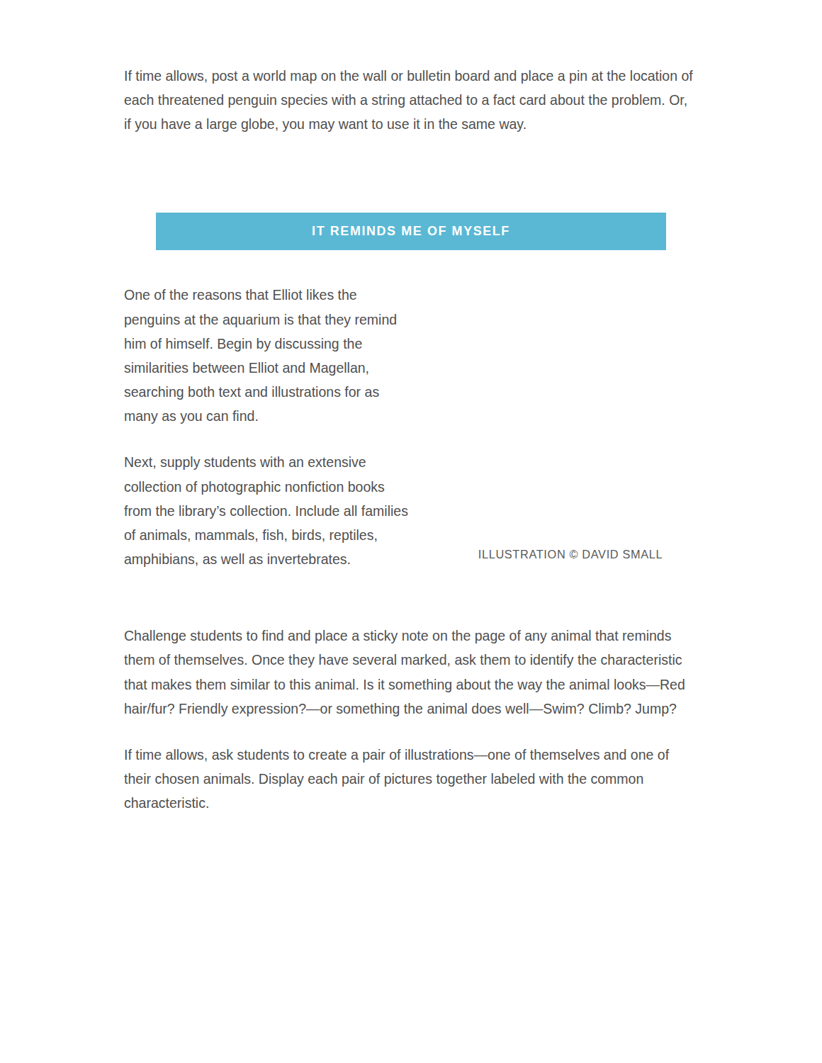If time allows, post a world map on the wall or bulletin board and place a pin at the location of each threatened penguin species with a string attached to a fact card about the problem. Or, if you have a large globe, you may want to use it in the same way.
It Reminds Me of Myself
ILLUSTRATION © DAVID SMALL
One of the reasons that Elliot likes the penguins at the aquarium is that they remind him of himself. Begin by discussing the similarities between Elliot and Magellan, searching both text and illustrations for as many as you can find.
Next, supply students with an extensive collection of photographic nonfiction books from the library’s collection. Include all families of animals, mammals, fish, birds, reptiles, amphibians, as well as invertebrates.
Challenge students to find and place a sticky note on the page of any animal that reminds them of themselves. Once they have several marked, ask them to identify the characteristic that makes them similar to this animal. Is it something about the way the animal looks—Red hair/fur? Friendly expression?—or something the animal does well—Swim? Climb? Jump?
If time allows, ask students to create a pair of illustrations—one of themselves and one of their chosen animals. Display each pair of pictures together labeled with the common characteristic.